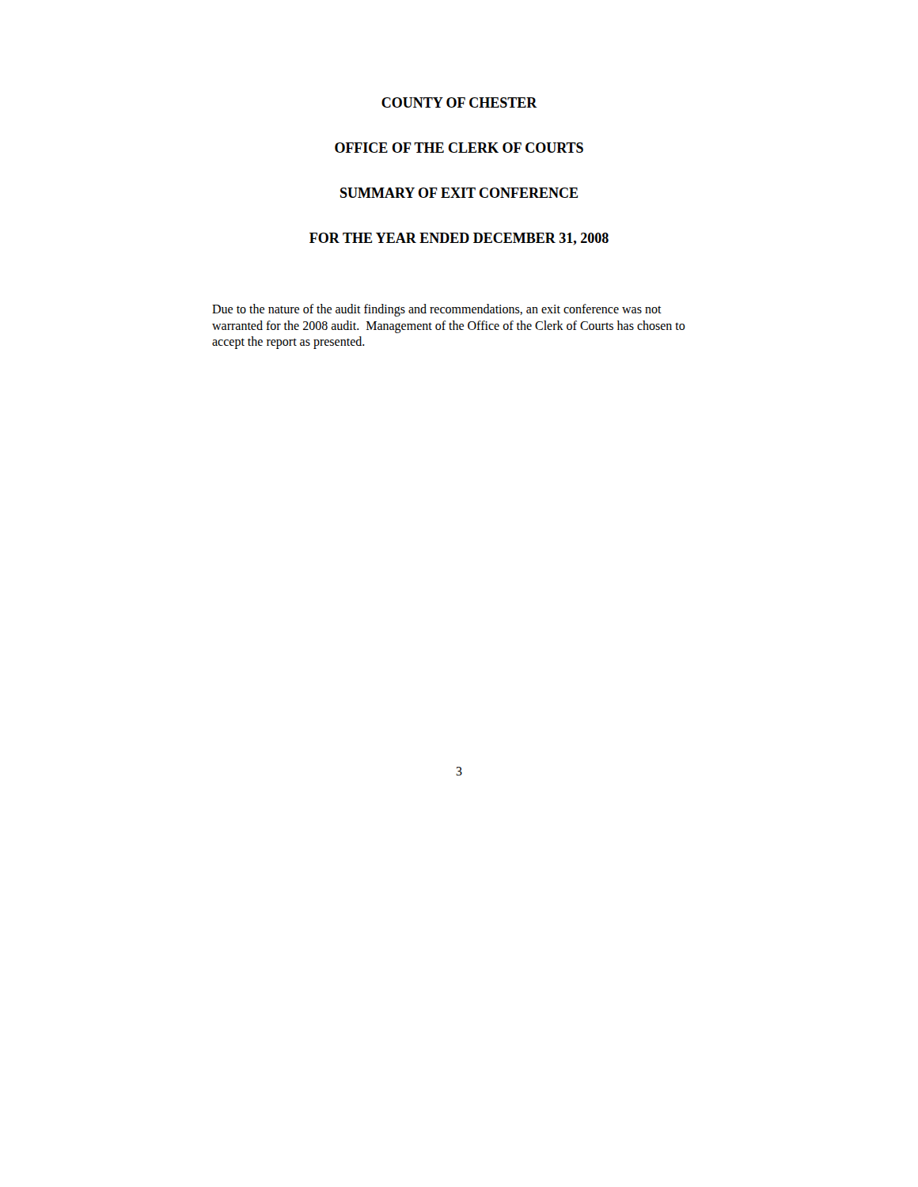COUNTY OF CHESTER
OFFICE OF THE CLERK OF COURTS
SUMMARY OF EXIT CONFERENCE
FOR THE YEAR ENDED DECEMBER 31, 2008
Due to the nature of the audit findings and recommendations, an exit conference was not warranted for the 2008 audit. Management of the Office of the Clerk of Courts has chosen to accept the report as presented.
3